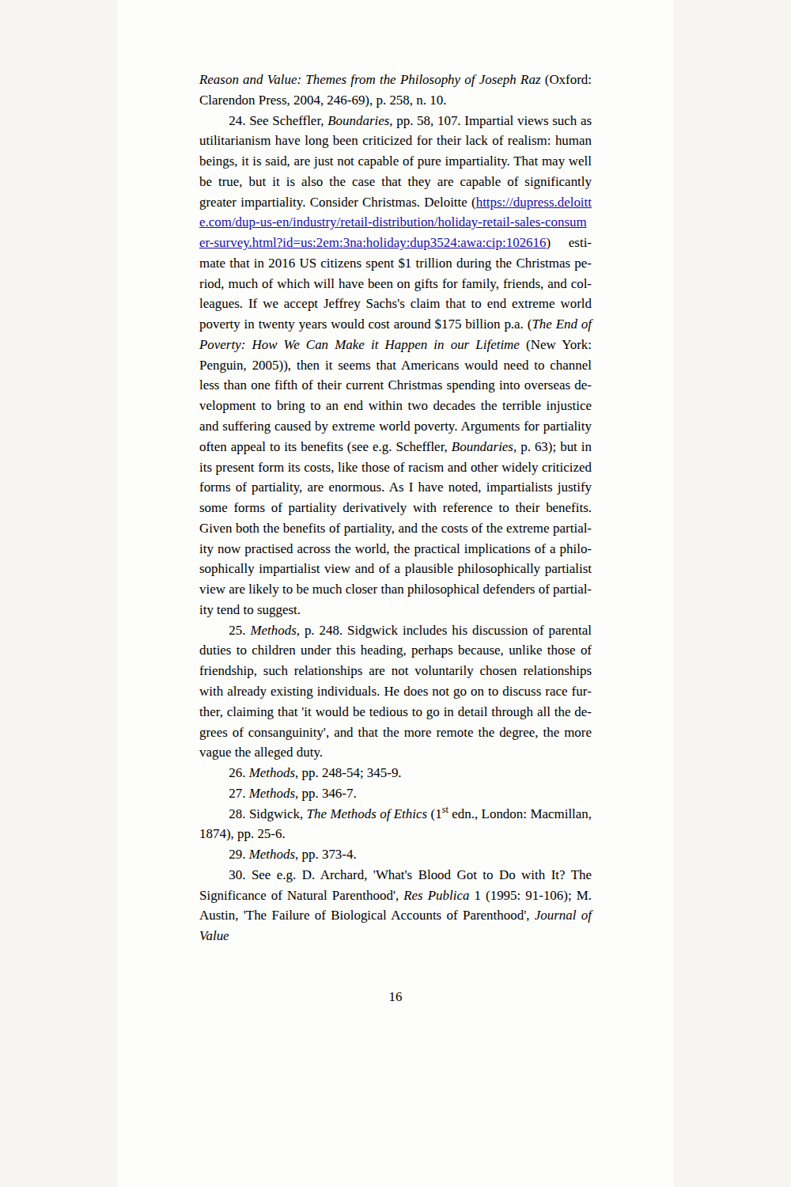Reason and Value: Themes from the Philosophy of Joseph Raz (Oxford: Clarendon Press, 2004, 246-69), p. 258, n. 10.
24. See Scheffler, Boundaries, pp. 58, 107. Impartial views such as utilitarianism have long been criticized for their lack of realism: human beings, it is said, are just not capable of pure impartiality. That may well be true, but it is also the case that they are capable of significantly greater impartiality. Consider Christmas. Deloitte (https://dupress.deloitte.com/dup-us-en/industry/retail-distribution/holiday-retail-sales-consumer-survey.html?id=us:2em:3na:holiday:dup3524:awa:cip:102616) estimate that in 2016 US citizens spent $1 trillion during the Christmas period, much of which will have been on gifts for family, friends, and colleagues. If we accept Jeffrey Sachs's claim that to end extreme world poverty in twenty years would cost around $175 billion p.a. (The End of Poverty: How We Can Make it Happen in our Lifetime (New York: Penguin, 2005)), then it seems that Americans would need to channel less than one fifth of their current Christmas spending into overseas development to bring to an end within two decades the terrible injustice and suffering caused by extreme world poverty. Arguments for partiality often appeal to its benefits (see e.g. Scheffler, Boundaries, p. 63); but in its present form its costs, like those of racism and other widely criticized forms of partiality, are enormous. As I have noted, impartialists justify some forms of partiality derivatively with reference to their benefits. Given both the benefits of partiality, and the costs of the extreme partiality now practised across the world, the practical implications of a philosophically impartialist view and of a plausible philosophically partialist view are likely to be much closer than philosophical defenders of partiality tend to suggest.
25. Methods, p. 248. Sidgwick includes his discussion of parental duties to children under this heading, perhaps because, unlike those of friendship, such relationships are not voluntarily chosen relationships with already existing individuals. He does not go on to discuss race further, claiming that 'it would be tedious to go in detail through all the degrees of consanguinity', and that the more remote the degree, the more vague the alleged duty.
26. Methods, pp. 248-54; 345-9.
27. Methods, pp. 346-7.
28. Sidgwick, The Methods of Ethics (1st edn., London: Macmillan, 1874), pp. 25-6.
29. Methods, pp. 373-4.
30. See e.g. D. Archard, 'What's Blood Got to Do with It? The Significance of Natural Parenthood', Res Publica 1 (1995: 91-106); M. Austin, 'The Failure of Biological Accounts of Parenthood', Journal of Value
16